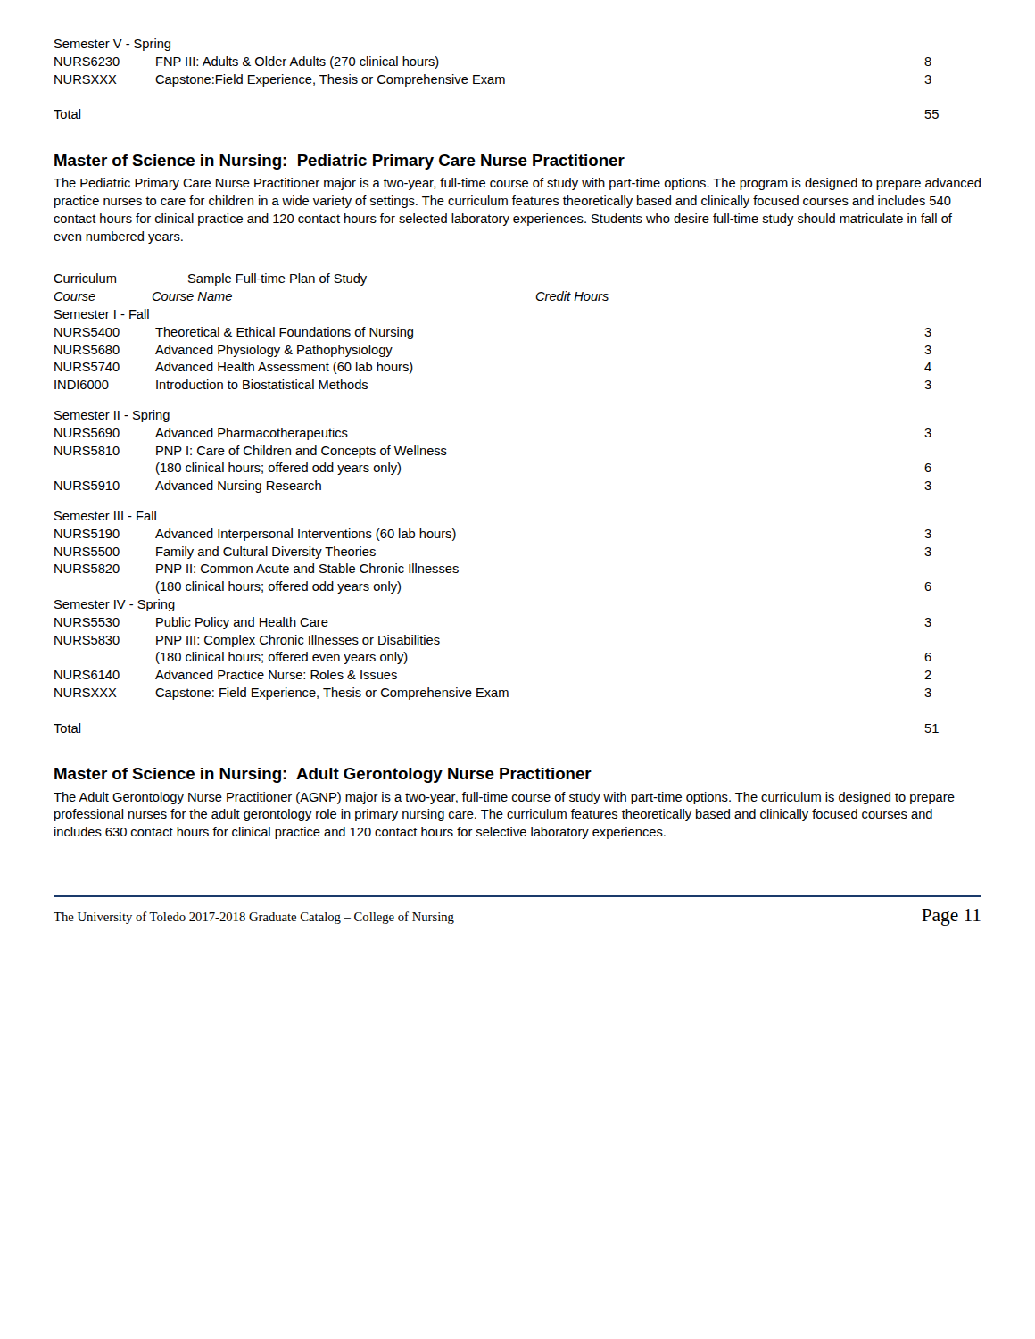Semester V - Spring
| NURS6230 | FNP III: Adults & Older Adults (270 clinical hours) | 8 |
| NURSXXX | Capstone:Field Experience, Thesis or Comprehensive Exam | 3 |
| Total | | 55 |
Master of Science in Nursing: Pediatric Primary Care Nurse Practitioner
The Pediatric Primary Care Nurse Practitioner major is a two-year, full-time course of study with part-time options. The program is designed to prepare advanced practice nurses to care for children in a wide variety of settings. The curriculum features theoretically based and clinically focused courses and includes 540 contact hours for clinical practice and 120 contact hours for selected laboratory experiences. Students who desire full-time study should matriculate in fall of even numbered years.
Curriculum Sample Full-time Plan of Study
Course Course Name Credit Hours
Semester I - Fall
| NURS5400 | Theoretical & Ethical Foundations of Nursing | 3 |
| NURS5680 | Advanced Physiology & Pathophysiology | 3 |
| NURS5740 | Advanced Health Assessment (60 lab hours) | 4 |
| INDI6000 | Introduction to Biostatistical Methods | 3 |
Semester II - Spring
| NURS5690 | Advanced Pharmacotherapeutics | 3 |
| NURS5810 | PNP I: Care of Children and Concepts of Wellness | |
| | (180 clinical hours; offered odd years only) | 6 |
| NURS5910 | Advanced Nursing Research | 3 |
Semester III - Fall
| NURS5190 | Advanced Interpersonal Interventions (60 lab hours) | 3 |
| NURS5500 | Family and Cultural Diversity Theories | 3 |
| NURS5820 | PNP II: Common Acute and Stable Chronic Illnesses | |
| | (180 clinical hours; offered odd years only) | 6 |
Semester IV - Spring
| NURS5530 | Public Policy and Health Care | 3 |
| NURS5830 | PNP III: Complex Chronic Illnesses or Disabilities | |
| | (180 clinical hours; offered even years only) | 6 |
| NURS6140 | Advanced Practice Nurse: Roles & Issues | 2 |
| NURSXXX | Capstone: Field Experience, Thesis or Comprehensive Exam | 3 |
| Total | | 51 |
Master of Science in Nursing: Adult Gerontology Nurse Practitioner
The Adult Gerontology Nurse Practitioner (AGNP) major is a two-year, full-time course of study with part-time options. The curriculum is designed to prepare professional nurses for the adult gerontology role in primary nursing care. The curriculum features theoretically based and clinically focused courses and includes 630 contact hours for clinical practice and 120 contact hours for selective laboratory experiences.
The University of Toledo 2017-2018 Graduate Catalog – College of Nursing Page 11